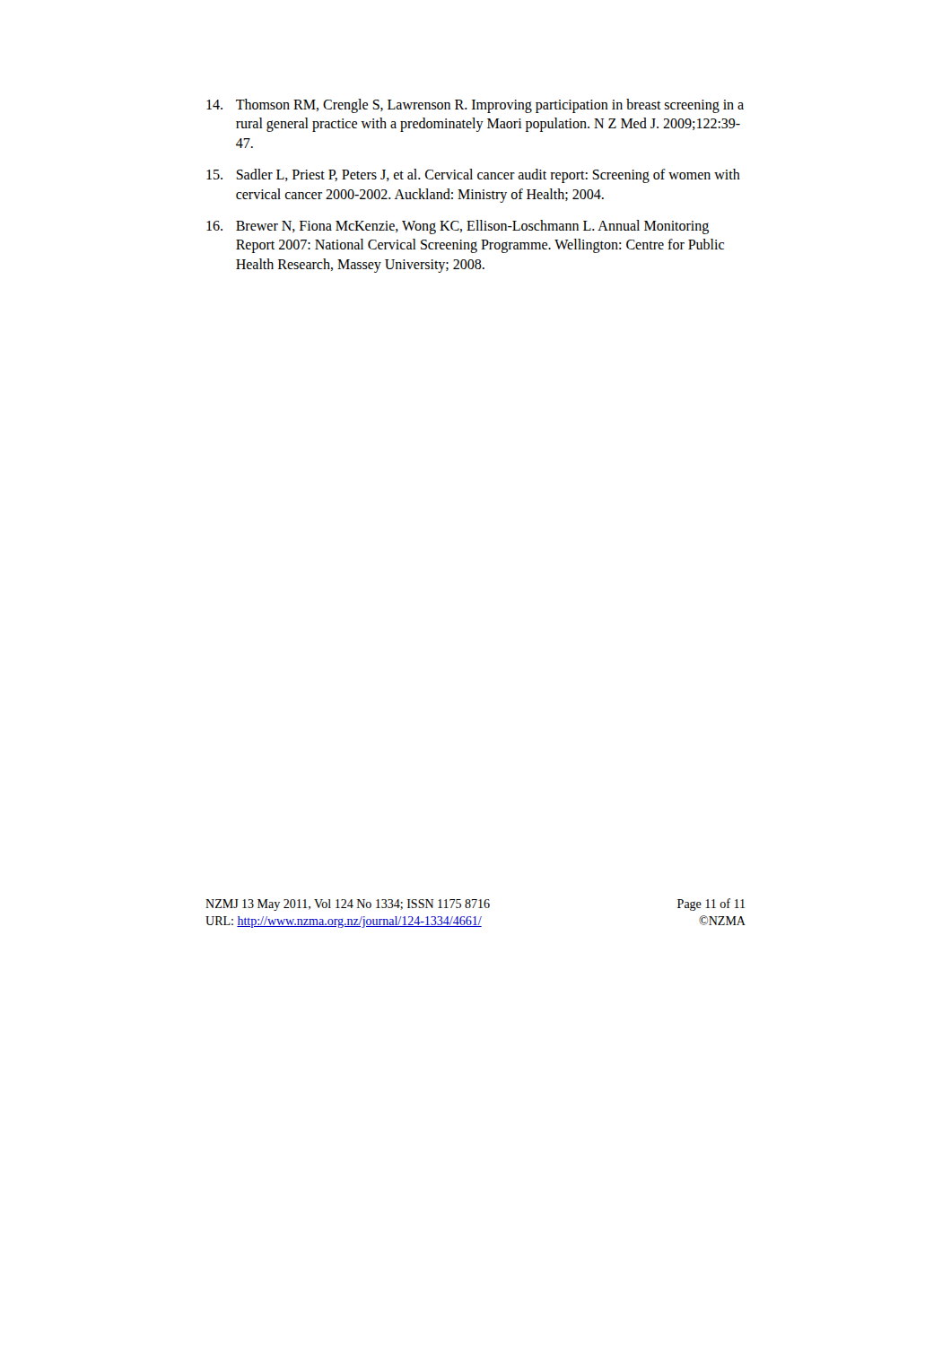14. Thomson RM, Crengle S, Lawrenson R. Improving participation in breast screening in a rural general practice with a predominately Maori population. N Z Med J. 2009;122:39-47.
15. Sadler L, Priest P, Peters J, et al. Cervical cancer audit report: Screening of women with cervical cancer 2000-2002. Auckland: Ministry of Health; 2004.
16. Brewer N, Fiona McKenzie, Wong KC, Ellison-Loschmann L. Annual Monitoring Report 2007: National Cervical Screening Programme. Wellington: Centre for Public Health Research, Massey University; 2008.
NZMJ 13 May 2011, Vol 124 No 1334; ISSN 1175 8716
URL: http://www.nzma.org.nz/journal/124-1334/4661/
Page 11 of 11
©NZMA